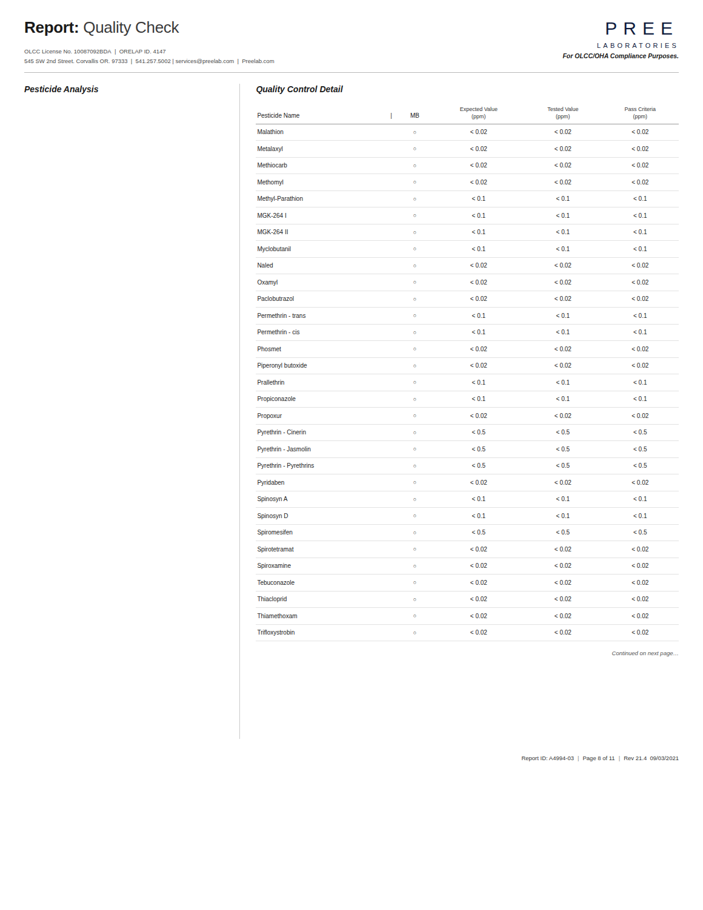Report: Quality Check
OLCC License No. 10087092BDA | ORELAP ID. 4147
545 SW 2nd Street. Corvallis OR. 97333 | 541.257.5002 | services@preelab.com | Preelab.com
PREE
LABORATORIES
For OLCC/OHA Compliance Purposes.
Pesticide Analysis
Quality Control Detail
| Pesticide Name | / | MB | Expected Value (ppm) | Tested Value (ppm) | Pass Criteria (ppm) |
| --- | --- | --- | --- | --- | --- |
| Malathion | | ○ | < 0.02 | < 0.02 | < 0.02 |
| Metalaxyl | | ○ | < 0.02 | < 0.02 | < 0.02 |
| Methiocarb | | ○ | < 0.02 | < 0.02 | < 0.02 |
| Methomyl | | ○ | < 0.02 | < 0.02 | < 0.02 |
| Methyl-Parathion | | ○ | < 0.1 | < 0.1 | < 0.1 |
| MGK-264 I | | ○ | < 0.1 | < 0.1 | < 0.1 |
| MGK-264 II | | ○ | < 0.1 | < 0.1 | < 0.1 |
| Myclobutanil | | ○ | < 0.1 | < 0.1 | < 0.1 |
| Naled | | ○ | < 0.02 | < 0.02 | < 0.02 |
| Oxamyl | | ○ | < 0.02 | < 0.02 | < 0.02 |
| Paclobutrazol | | ○ | < 0.02 | < 0.02 | < 0.02 |
| Permethrin - trans | | ○ | < 0.1 | < 0.1 | < 0.1 |
| Permethrin - cis | | ○ | < 0.1 | < 0.1 | < 0.1 |
| Phosmet | | ○ | < 0.02 | < 0.02 | < 0.02 |
| Piperonyl butoxide | | ○ | < 0.02 | < 0.02 | < 0.02 |
| Prallethrin | | ○ | < 0.1 | < 0.1 | < 0.1 |
| Propiconazole | | ○ | < 0.1 | < 0.1 | < 0.1 |
| Propoxur | | ○ | < 0.02 | < 0.02 | < 0.02 |
| Pyrethrin - Cinerin | | ○ | < 0.5 | < 0.5 | < 0.5 |
| Pyrethrin - Jasmolin | | ○ | < 0.5 | < 0.5 | < 0.5 |
| Pyrethrin - Pyrethrins | | ○ | < 0.5 | < 0.5 | < 0.5 |
| Pyridaben | | ○ | < 0.02 | < 0.02 | < 0.02 |
| Spinosyn A | | ○ | < 0.1 | < 0.1 | < 0.1 |
| Spinosyn D | | ○ | < 0.1 | < 0.1 | < 0.1 |
| Spiromesifen | | ○ | < 0.5 | < 0.5 | < 0.5 |
| Spirotetramat | | ○ | < 0.02 | < 0.02 | < 0.02 |
| Spiroxamine | | ○ | < 0.02 | < 0.02 | < 0.02 |
| Tebuconazole | | ○ | < 0.02 | < 0.02 | < 0.02 |
| Thiacloprid | | ○ | < 0.02 | < 0.02 | < 0.02 |
| Thiamethoxam | | ○ | < 0.02 | < 0.02 | < 0.02 |
| Trifloxystrobin | | ○ | < 0.02 | < 0.02 | < 0.02 |
Continued on next page…
Report ID: A4994-03|Page 8 of 11|Rev 21.4 09/03/2021